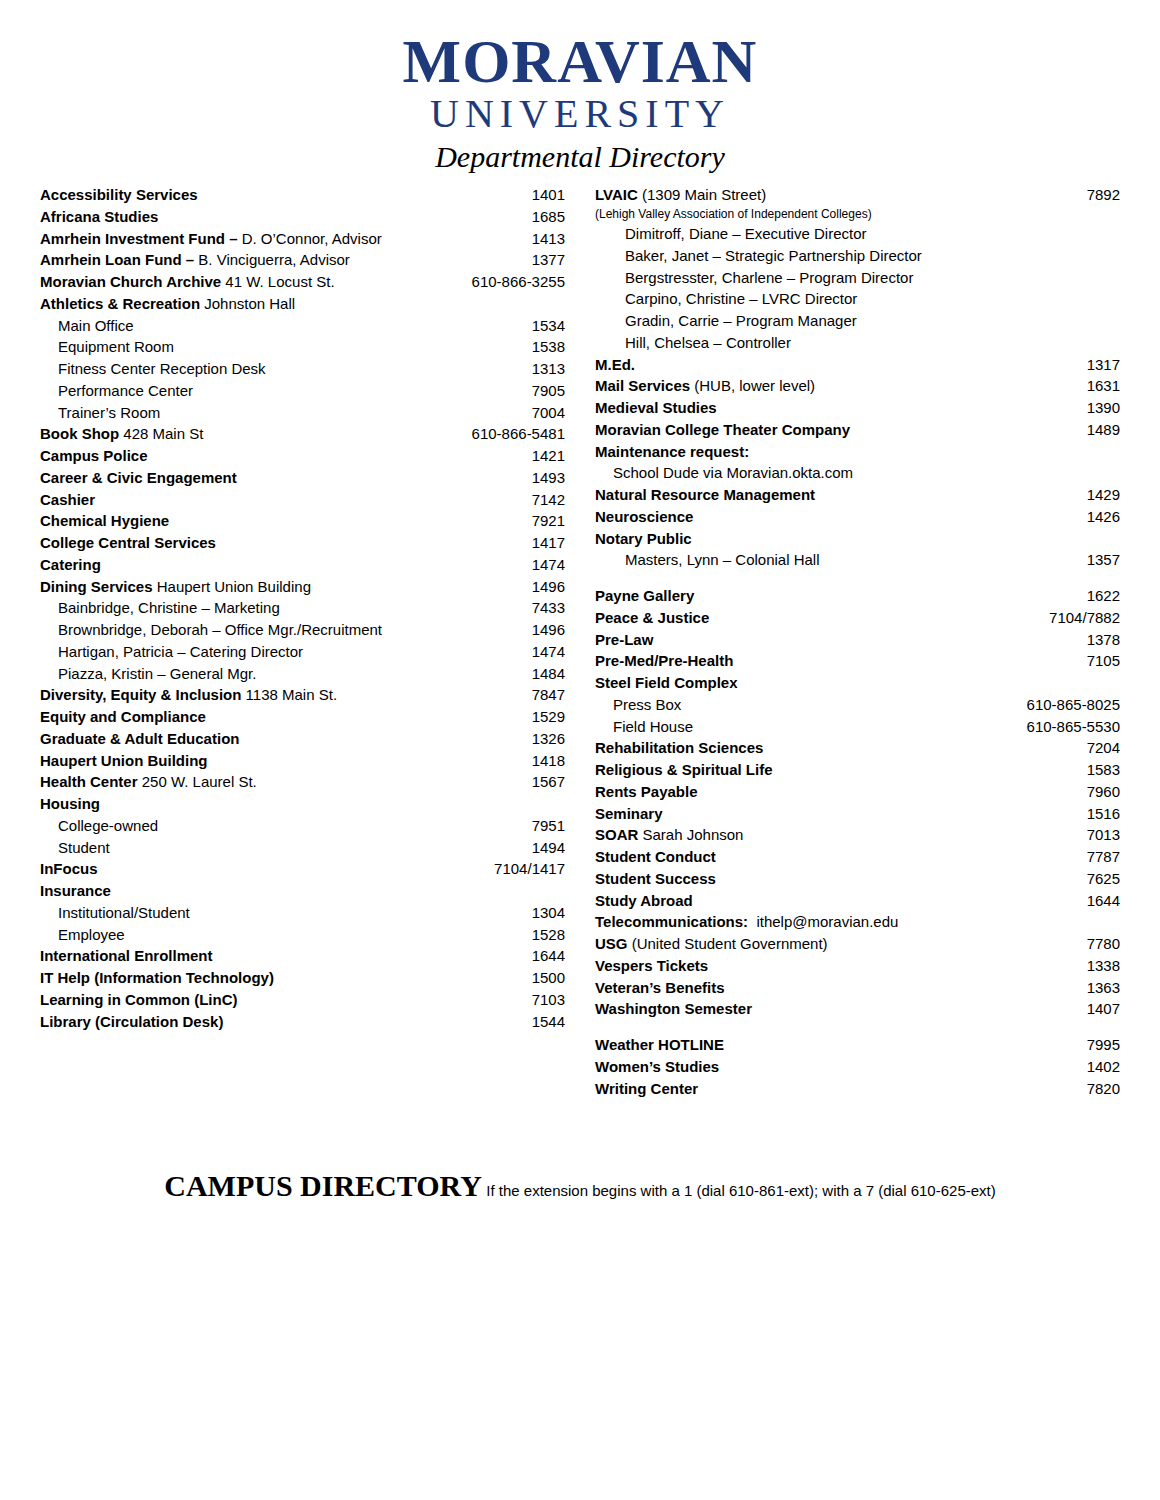MORAVIAN
UNIVERSITY
Departmental Directory
| Accessibility Services | 1401 |
| Africana Studies | 1685 |
| Amrhein Investment Fund – D. O’Connor, Advisor | 1413 |
| Amrhein Loan Fund – B. Vinciguerra, Advisor | 1377 |
| Moravian Church Archive 41 W. Locust St. | 610-866-3255 |
| Athletics & Recreation Johnston Hall | |
| Main Office | 1534 |
| Equipment Room | 1538 |
| Fitness Center Reception Desk | 1313 |
| Performance Center | 7905 |
| Trainer’s Room | 7004 |
| Book Shop 428 Main St | 610-866-5481 |
| Campus Police | 1421 |
| Career & Civic Engagement | 1493 |
| Cashier | 7142 |
| Chemical Hygiene | 7921 |
| College Central Services | 1417 |
| Catering | 1474 |
| Dining Services Haupert Union Building | 1496 |
| Bainbridge, Christine – Marketing | 7433 |
| Brownbridge, Deborah – Office Mgr./Recruitment | 1496 |
| Hartigan, Patricia – Catering Director | 1474 |
| Piazza, Kristin – General Mgr. | 1484 |
| Diversity, Equity & Inclusion 1138 Main St. | 7847 |
| Equity and Compliance | 1529 |
| Graduate & Adult Education | 1326 |
| Haupert Union Building | 1418 |
| Health Center 250 W. Laurel St. | 1567 |
| Housing | |
| College-owned | 7951 |
| Student | 1494 |
| InFocus | 7104/1417 |
| Insurance | |
| Institutional/Student | 1304 |
| Employee | 1528 |
| International Enrollment | 1644 |
| IT Help (Information Technology) | 1500 |
| Learning in Common (LinC) | 7103 |
| Library (Circulation Desk) | 1544 |
| LVAIC (1309 Main Street) | 7892 |
| (Lehigh Valley Association of Independent Colleges) | |
| Dimitroff, Diane – Executive Director | |
| Baker, Janet – Strategic Partnership Director | |
| Bergstresster, Charlene – Program Director | |
| Carpino, Christine – LVRC Director | |
| Gradin, Carrie – Program Manager | |
| Hill, Chelsea – Controller | |
| M.Ed. | 1317 |
| Mail Services (HUB, lower level) | 1631 |
| Medieval Studies | 1390 |
| Moravian College Theater Company | 1489 |
| Maintenance request: | |
| School Dude via Moravian.okta.com | |
| Natural Resource Management | 1429 |
| Neuroscience | 1426 |
| Notary Public | |
| Masters, Lynn – Colonial Hall | 1357 |
| Payne Gallery | 1622 |
| Peace & Justice | 7104/7882 |
| Pre-Law | 1378 |
| Pre-Med/Pre-Health | 7105 |
| Steel Field Complex | |
| Press Box | 610-865-8025 |
| Field House | 610-865-5530 |
| Rehabilitation Sciences | 7204 |
| Religious & Spiritual Life | 1583 |
| Rents Payable | 7960 |
| Seminary | 1516 |
| SOAR Sarah Johnson | 7013 |
| Student Conduct | 7787 |
| Student Success | 7625 |
| Study Abroad | 1644 |
| Telecommunications: ithelp@moravian.edu | |
| USG (United Student Government) | 7780 |
| Vespers Tickets | 1338 |
| Veteran’s Benefits | 1363 |
| Washington Semester | 1407 |
| Weather HOTLINE | 7995 |
| Women’s Studies | 1402 |
| Writing Center | 7820 |
CAMPUS DIRECTORY If the extension begins with a 1 (dial 610-861-ext); with a 7 (dial 610-625-ext)